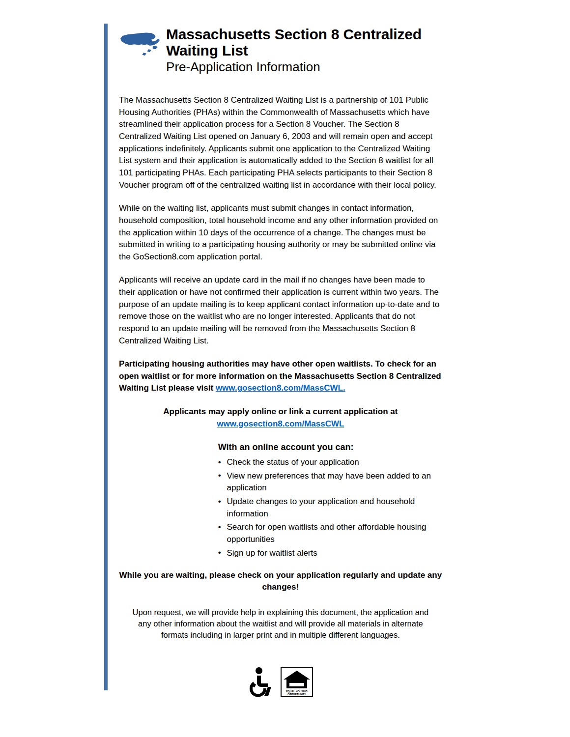Massachusetts Section 8 Centralized Waiting List
Pre-Application Information
The Massachusetts Section 8 Centralized Waiting List is a partnership of 101 Public Housing Authorities (PHAs) within the Commonwealth of Massachusetts which have streamlined their application process for a Section 8 Voucher. The Section 8 Centralized Waiting List opened on January 6, 2003 and will remain open and accept applications indefinitely. Applicants submit one application to the Centralized Waiting List system and their application is automatically added to the Section 8 waitlist for all 101 participating PHAs. Each participating PHA selects participants to their Section 8 Voucher program off of the centralized waiting list in accordance with their local policy.
While on the waiting list, applicants must submit changes in contact information, household composition, total household income and any other information provided on the application within 10 days of the occurrence of a change. The changes must be submitted in writing to a participating housing authority or may be submitted online via the GoSection8.com application portal.
Applicants will receive an update card in the mail if no changes have been made to their application or have not confirmed their application is current within two years. The purpose of an update mailing is to keep applicant contact information up-to-date and to remove those on the waitlist who are no longer interested. Applicants that do not respond to an update mailing will be removed from the Massachusetts Section 8 Centralized Waiting List.
Participating housing authorities may have other open waitlists. To check for an open waitlist or for more information on the Massachusetts Section 8 Centralized Waiting List please visit www.gosection8.com/MassCWL.
Applicants may apply online or link a current application at www.gosection8.com/MassCWL
With an online account you can:
Check the status of your application
View new preferences that may have been added to an application
Update changes to your application and household information
Search for open waitlists and other affordable housing opportunities
Sign up for waitlist alerts
While you are waiting, please check on your application regularly and update any changes!
Upon request, we will provide help in explaining this document, the application and any other information about the waitlist and will provide all materials in alternate formats including in larger print and in multiple different languages.
EQUAL HOUSING OPPORTUNITY